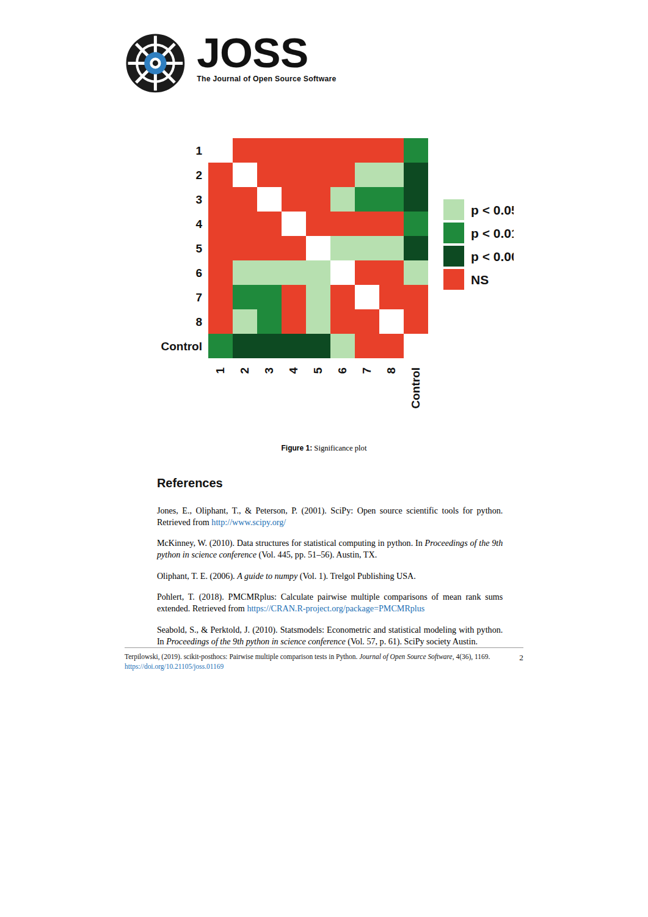JOSS The Journal of Open Source Software
1 2 3 4 5 6 7 8 Control 1 2 3 4 5 6 7 8 Control p < 0.05 p < 0.01 p < 0.001 NS
Figure 1: Significance plot
References
Jones, E., Oliphant, T., & Peterson, P. (2001). SciPy: Open source scientific tools for python. Retrieved from http://www.scipy.org/
McKinney, W. (2010). Data structures for statistical computing in python. In Proceedings of the 9th python in science conference (Vol. 445, pp. 51–56). Austin, TX.
Oliphant, T. E. (2006). A guide to numpy (Vol. 1). Trelgol Publishing USA.
Pohlert, T. (2018). PMCMRplus: Calculate pairwise multiple comparisons of mean rank sums extended. Retrieved from https://CRAN.R-project.org/package=PMCMRplus
Seabold, S., & Perktold, J. (2010). Statsmodels: Econometric and statistical modeling with python. In Proceedings of the 9th python in science conference (Vol. 57, p. 61). SciPy society Austin.
2 Terpilowski, (2019). scikit-posthocs: Pairwise multiple comparison tests in Python. Journal of Open Source Software, 4(36), 1169. https://doi.org/10.21105/joss.01169